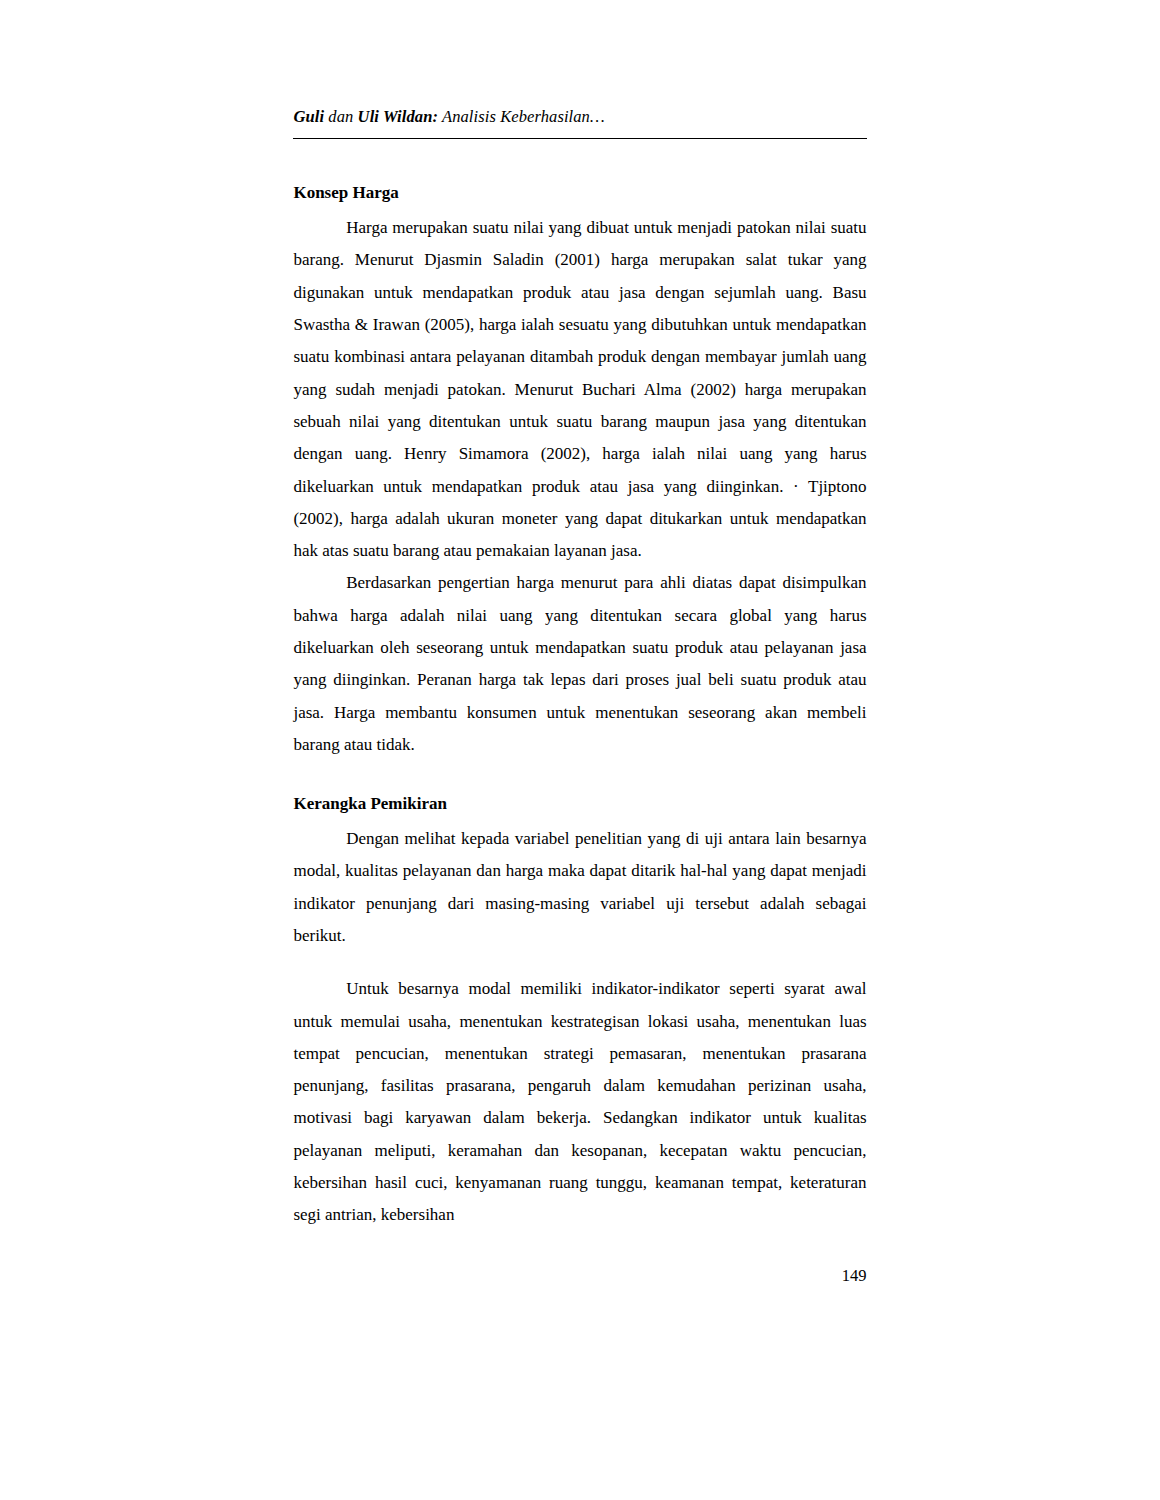Guli dan Uli Wildan: Analisis Keberhasilan…
Konsep Harga
Harga merupakan suatu nilai yang dibuat untuk menjadi patokan nilai suatu barang. Menurut Djasmin Saladin (2001) harga merupakan salat tukar yang digunakan untuk mendapatkan produk atau jasa dengan sejumlah uang. Basu Swastha & Irawan (2005), harga ialah sesuatu yang dibutuhkan untuk mendapatkan suatu kombinasi antara pelayanan ditambah produk dengan membayar jumlah uang yang sudah menjadi patokan. Menurut Buchari Alma (2002) harga merupakan sebuah nilai yang ditentukan untuk suatu barang maupun jasa yang ditentukan dengan uang. Henry Simamora (2002), harga ialah nilai uang yang harus dikeluarkan untuk mendapatkan produk atau jasa yang diinginkan. · Tjiptono (2002), harga adalah ukuran moneter yang dapat ditukarkan untuk mendapatkan hak atas suatu barang atau pemakaian layanan jasa.
Berdasarkan pengertian harga menurut para ahli diatas dapat disimpulkan bahwa harga adalah nilai uang yang ditentukan secara global yang harus dikeluarkan oleh seseorang untuk mendapatkan suatu produk atau pelayanan jasa yang diinginkan. Peranan harga tak lepas dari proses jual beli suatu produk atau jasa. Harga membantu konsumen untuk menentukan seseorang akan membeli barang atau tidak.
Kerangka Pemikiran
Dengan melihat kepada variabel penelitian yang di uji antara lain besarnya modal, kualitas pelayanan dan harga maka dapat ditarik hal-hal yang dapat menjadi indikator penunjang dari masing-masing variabel uji tersebut adalah sebagai berikut.
Untuk besarnya modal memiliki indikator-indikator seperti syarat awal untuk memulai usaha, menentukan kestrategisan lokasi usaha, menentukan luas tempat pencucian, menentukan strategi pemasaran, menentukan prasarana penunjang, fasilitas prasarana, pengaruh dalam kemudahan perizinan usaha, motivasi bagi karyawan dalam bekerja. Sedangkan indikator untuk kualitas pelayanan meliputi, keramahan dan kesopanan, kecepatan waktu pencucian, kebersihan hasil cuci, kenyamanan ruang tunggu, keamanan tempat, keteraturan segi antrian, kebersihan
149